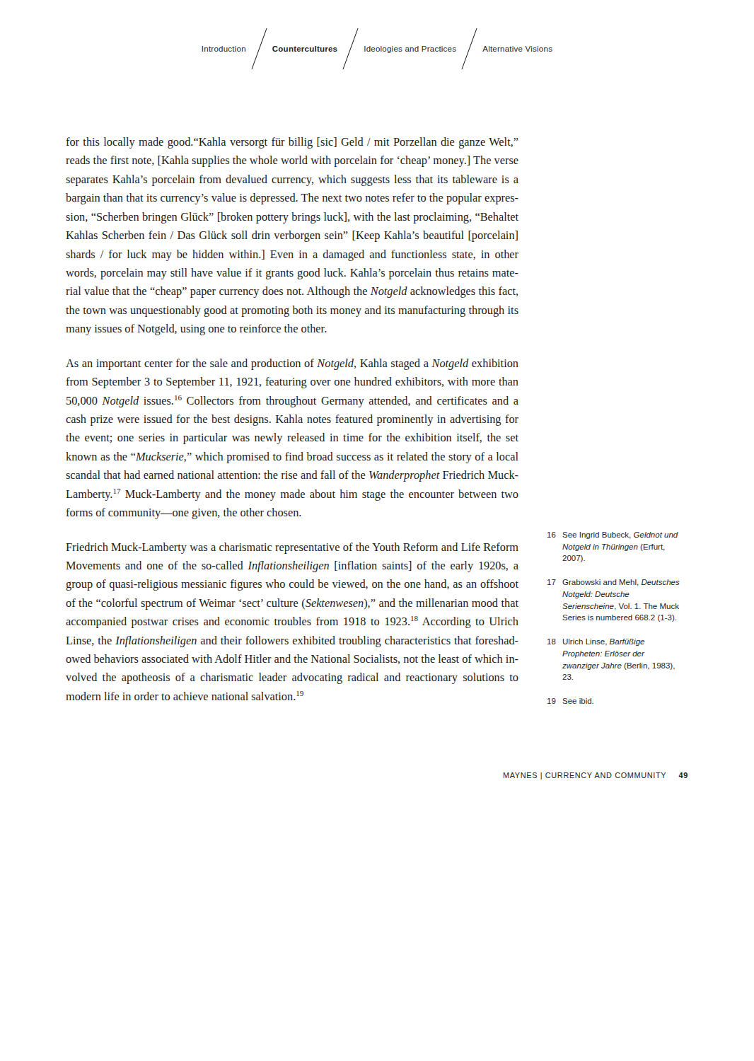Introduction Countercultures Ideologies and Practices Alternative Visions
for this locally made good.“Kahla versorgt für billig [sic] Geld / mit Porzellan die ganze Welt,” reads the first note, [Kahla supplies the whole world with porcelain for ‘cheap’ money.] The verse separates Kahla’s porcelain from devalued currency, which suggests less that its tableware is a bargain than that its currency’s value is depressed. The next two notes refer to the popular expression, “Scherben bringen Glück” [broken pottery brings luck], with the last proclaiming, “Behaltet Kahlas Scherben fein / Das Glück soll drin verborgen sein” [Keep Kahla’s beautiful [porcelain] shards / for luck may be hidden within.] Even in a damaged and functionless state, in other words, porcelain may still have value if it grants good luck. Kahla’s porcelain thus retains material value that the “cheap” paper currency does not. Although the Notgeld acknowledges this fact, the town was unquestionably good at promoting both its money and its manufacturing through its many issues of Notgeld, using one to reinforce the other.
As an important center for the sale and production of Notgeld, Kahla staged a Notgeld exhibition from September 3 to September 11, 1921, featuring over one hundred exhibitors, with more than 50,000 Notgeld issues.16 Collectors from throughout Germany attended, and certificates and a cash prize were issued for the best designs. Kahla notes featured prominently in advertising for the event; one series in particular was newly released in time for the exhibition itself, the set known as the “Muckserie,” which promised to find broad success as it related the story of a local scandal that had earned national attention: the rise and fall of the Wanderprophet Friedrich Muck-Lamberty.17 Muck-Lamberty and the money made about him stage the encounter between two forms of community—one given, the other chosen.
Friedrich Muck-Lamberty was a charismatic representative of the Youth Reform and Life Reform Movements and one of the so-called Inflationsheiligen [inflation saints] of the early 1920s, a group of quasi-religious messianic figures who could be viewed, on the one hand, as an offshoot of the “colorful spectrum of Weimar ‘sect’ culture (Sektenwesen),” and the millenarian mood that accompanied postwar crises and economic troubles from 1918 to 1923.18 According to Ulrich Linse, the Inflationsheiligen and their followers exhibited troubling characteristics that foreshadowed behaviors associated with Adolf Hitler and the National Socialists, not the least of which involved the apotheosis of a charismatic leader advocating radical and reactionary solutions to modern life in order to achieve national salvation.19
16 See Ingrid Bubeck, Geldnot und Notgeld in Thüringen (Erfurt, 2007).
17 Grabowski and Mehl, Deutsches Notgeld: Deutsche Serienscheine, Vol. 1. The Muck Series is numbered 668.2 (1-3).
18 Ulrich Linse, Barfüßige Propheten: Erlöser der zwanziger Jahre (Berlin, 1983), 23.
19 See ibid.
MAYNES | CURRENCY AND COMMUNITY 49